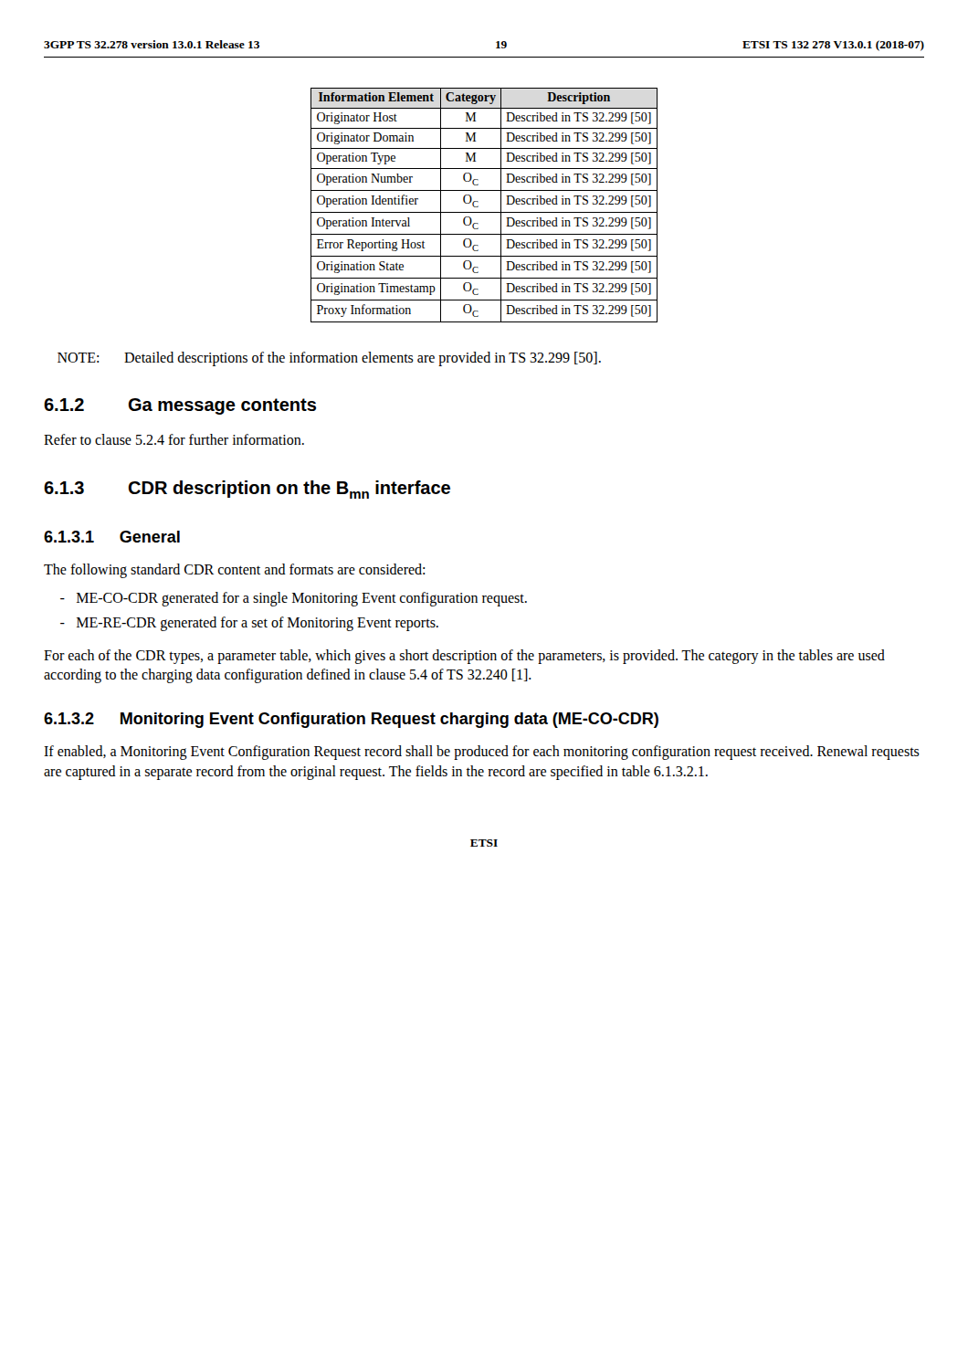3GPP TS 32.278 version 13.0.1 Release 13
19
ETSI TS 132 278 V13.0.1 (2018-07)
| Information Element | Category | Description |
| --- | --- | --- |
| Originator Host | M | Described in TS 32.299 [50] |
| Originator Domain | M | Described in TS 32.299 [50] |
| Operation Type | M | Described in TS 32.299 [50] |
| Operation Number | O C | Described in TS 32.299 [50] |
| Operation Identifier | O C | Described in TS 32.299 [50] |
| Operation Interval | O C | Described in TS 32.299 [50] |
| Error Reporting Host | O C | Described in TS 32.299 [50] |
| Origination State | O C | Described in TS 32.299 [50] |
| Origination Timestamp | O C | Described in TS 32.299 [50] |
| Proxy Information | O C | Described in TS 32.299 [50] |
NOTE: Detailed descriptions of the information elements are provided in TS 32.299 [50].
6.1.2 Ga message contents
Refer to clause 5.2.4 for further information.
6.1.3 CDR description on the Bmn interface
6.1.3.1 General
The following standard CDR content and formats are considered:
ME-CO-CDR generated for a single Monitoring Event configuration request.
ME-RE-CDR generated for a set of Monitoring Event reports.
For each of the CDR types, a parameter table, which gives a short description of the parameters, is provided. The category in the tables are used according to the charging data configuration defined in clause 5.4 of TS 32.240 [1].
6.1.3.2 Monitoring Event Configuration Request charging data (ME-CO-CDR)
If enabled, a Monitoring Event Configuration Request record shall be produced for each monitoring configuration request received. Renewal requests are captured in a separate record from the original request. The fields in the record are specified in table 6.1.3.2.1.
ETSI